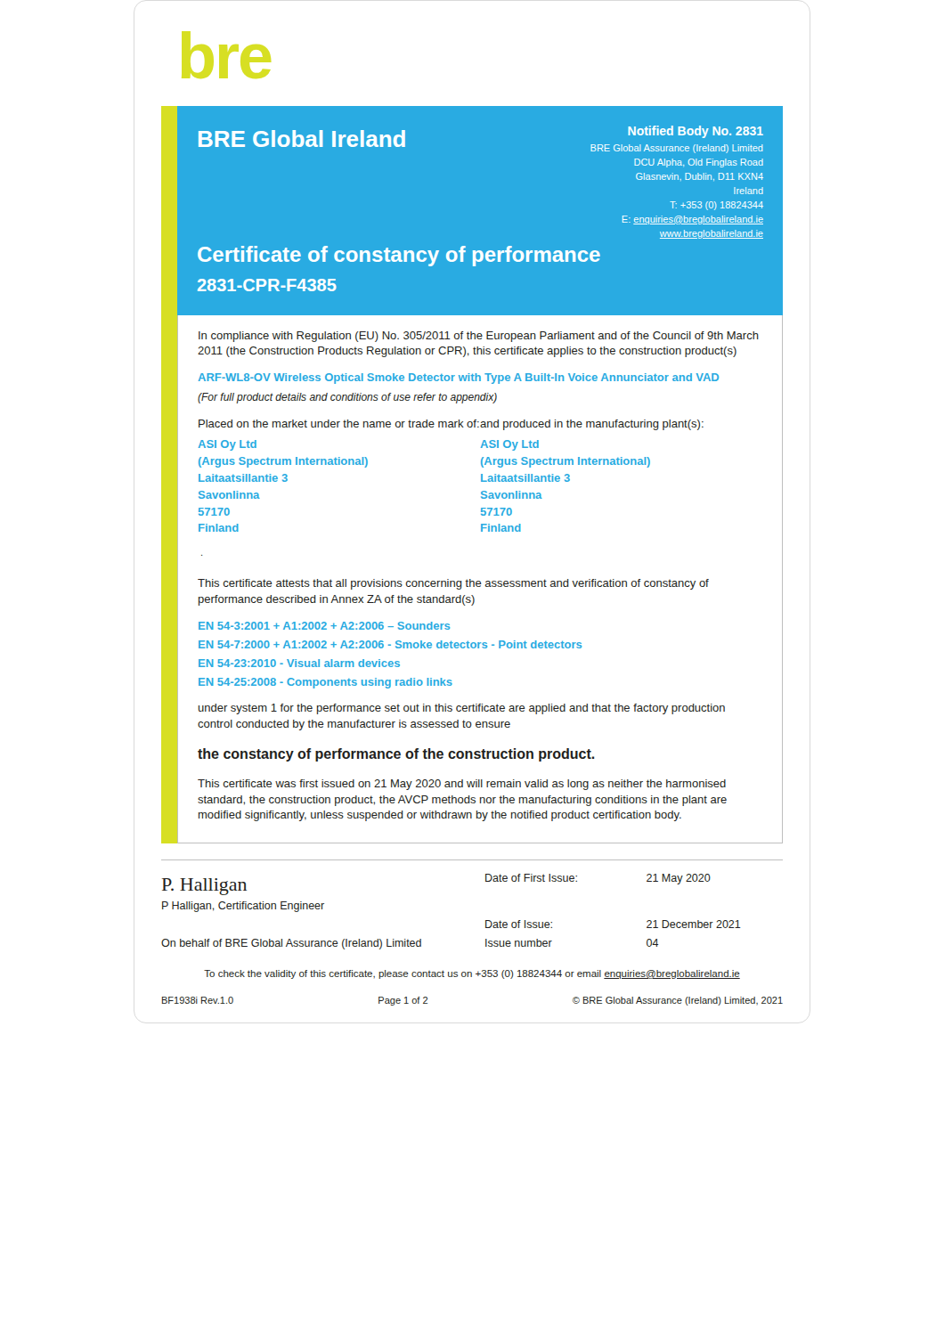bre
Notified Body No. 2831 BRE Global Assurance (Ireland) Limited
DCU Alpha, Old Finglas Road
Glasnevin, Dublin, D11 KXN4
Ireland
T: +353 (0) 18824344
E: enquiries@breglobalireland.ie
www.breglobalireland.ie
BRE Global Ireland
Certificate of constancy of performance
2831-CPR-F4385
In compliance with Regulation (EU) No. 305/2011 of the European Parliament and of the Council of 9th March 2011 (the Construction Products Regulation or CPR), this certificate applies to the construction product(s)
ARF-WL8-OV Wireless Optical Smoke Detector with Type A Built-In Voice Annunciator and VAD
(For full product details and conditions of use refer to appendix)
| Placed on the market under the name or trade mark of: | and produced in the manufacturing plant(s): |
| ASI Oy Ltd (Argus Spectrum International) Laitaatsillantie 3 Savonlinna 57170 Finland | ASI Oy Ltd (Argus Spectrum International) Laitaatsillantie 3 Savonlinna 57170 Finland |
.
This certificate attests that all provisions concerning the assessment and verification of constancy of performance described in Annex ZA of the standard(s)
EN 54-3:2001 + A1:2002 + A2:2006 – Sounders
EN 54-7:2000 + A1:2002 + A2:2006 - Smoke detectors - Point detectors
EN 54-23:2010 - Visual alarm devices
EN 54-25:2008 - Components using radio links
under system 1 for the performance set out in this certificate are applied and that the factory production control conducted by the manufacturer is assessed to ensure
the constancy of performance of the construction product.
This certificate was first issued on 21 May 2020 and will remain valid as long as neither the harmonised standard, the construction product, the AVCP methods nor the manufacturing conditions in the plant are modified significantly, unless suspended or withdrawn by the notified product certification body.
| P. Halligan P Halligan, Certification Engineer | Date of First Issue: | 21 May 2020 |
| | Date of Issue: | 21 December 2021 |
| On behalf of BRE Global Assurance (Ireland) Limited | Issue number | 04 |
To check the validity of this certificate, please contact us on +353 (0) 18824344 or email enquiries@breglobalireland.ie
BF1938i Rev.1.0
Page 1 of 2
© BRE Global Assurance (Ireland) Limited, 2021